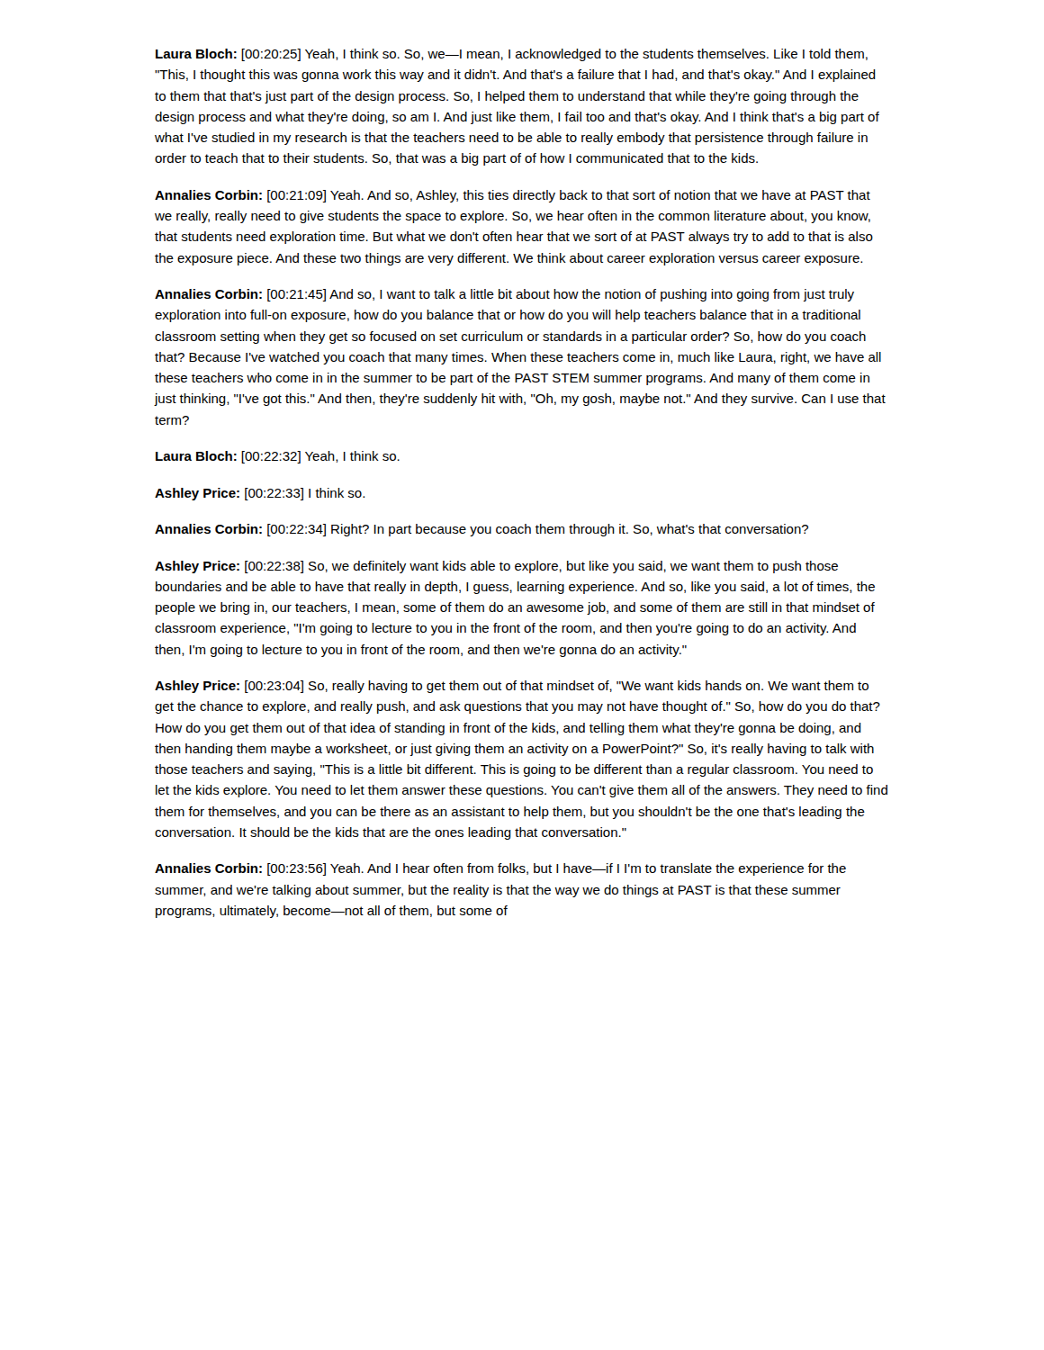Laura Bloch: [00:20:25] Yeah, I think so. So, we—I mean, I acknowledged to the students themselves. Like I told them, "This, I thought this was gonna work this way and it didn't. And that's a failure that I had, and that's okay." And I explained to them that that's just part of the design process. So, I helped them to understand that while they're going through the design process and what they're doing, so am I. And just like them, I fail too and that's okay. And I think that's a big part of what I've studied in my research is that the teachers need to be able to really embody that persistence through failure in order to teach that to their students. So, that was a big part of of how I communicated that to the kids.
Annalies Corbin: [00:21:09] Yeah. And so, Ashley, this ties directly back to that sort of notion that we have at PAST that we really, really need to give students the space to explore. So, we hear often in the common literature about, you know, that students need exploration time. But what we don't often hear that we sort of at PAST always try to add to that is also the exposure piece. And these two things are very different. We think about career exploration versus career exposure.
Annalies Corbin: [00:21:45] And so, I want to talk a little bit about how the notion of pushing into going from just truly exploration into full-on exposure, how do you balance that or how do you will help teachers balance that in a traditional classroom setting when they get so focused on set curriculum or standards in a particular order? So, how do you coach that? Because I've watched you coach that many times. When these teachers come in, much like Laura, right, we have all these teachers who come in in the summer to be part of the PAST STEM summer programs. And many of them come in just thinking, "I've got this." And then, they're suddenly hit with, "Oh, my gosh, maybe not." And they survive. Can I use that term?
Laura Bloch: [00:22:32] Yeah, I think so.
Ashley Price: [00:22:33] I think so.
Annalies Corbin: [00:22:34] Right? In part because you coach them through it. So, what's that conversation?
Ashley Price: [00:22:38] So, we definitely want kids able to explore, but like you said, we want them to push those boundaries and be able to have that really in depth, I guess, learning experience. And so, like you said, a lot of times, the people we bring in, our teachers, I mean, some of them do an awesome job, and some of them are still in that mindset of classroom experience, "I'm going to lecture to you in the front of the room, and then you're going to do an activity. And then, I'm going to lecture to you in front of the room, and then we're gonna do an activity."
Ashley Price: [00:23:04] So, really having to get them out of that mindset of, "We want kids hands on. We want them to get the chance to explore, and really push, and ask questions that you may not have thought of." So, how do you do that? How do you get them out of that idea of standing in front of the kids, and telling them what they're gonna be doing, and then handing them maybe a worksheet, or just giving them an activity on a PowerPoint?" So, it's really having to talk with those teachers and saying, "This is a little bit different. This is going to be different than a regular classroom. You need to let the kids explore. You need to let them answer these questions. You can't give them all of the answers. They need to find them for themselves, and you can be there as an assistant to help them, but you shouldn't be the one that's leading the conversation. It should be the kids that are the ones leading that conversation."
Annalies Corbin: [00:23:56] Yeah. And I hear often from folks, but I have—if I I'm to translate the experience for the summer, and we're talking about summer, but the reality is that the way we do things at PAST is that these summer programs, ultimately, become—not all of them, but some of